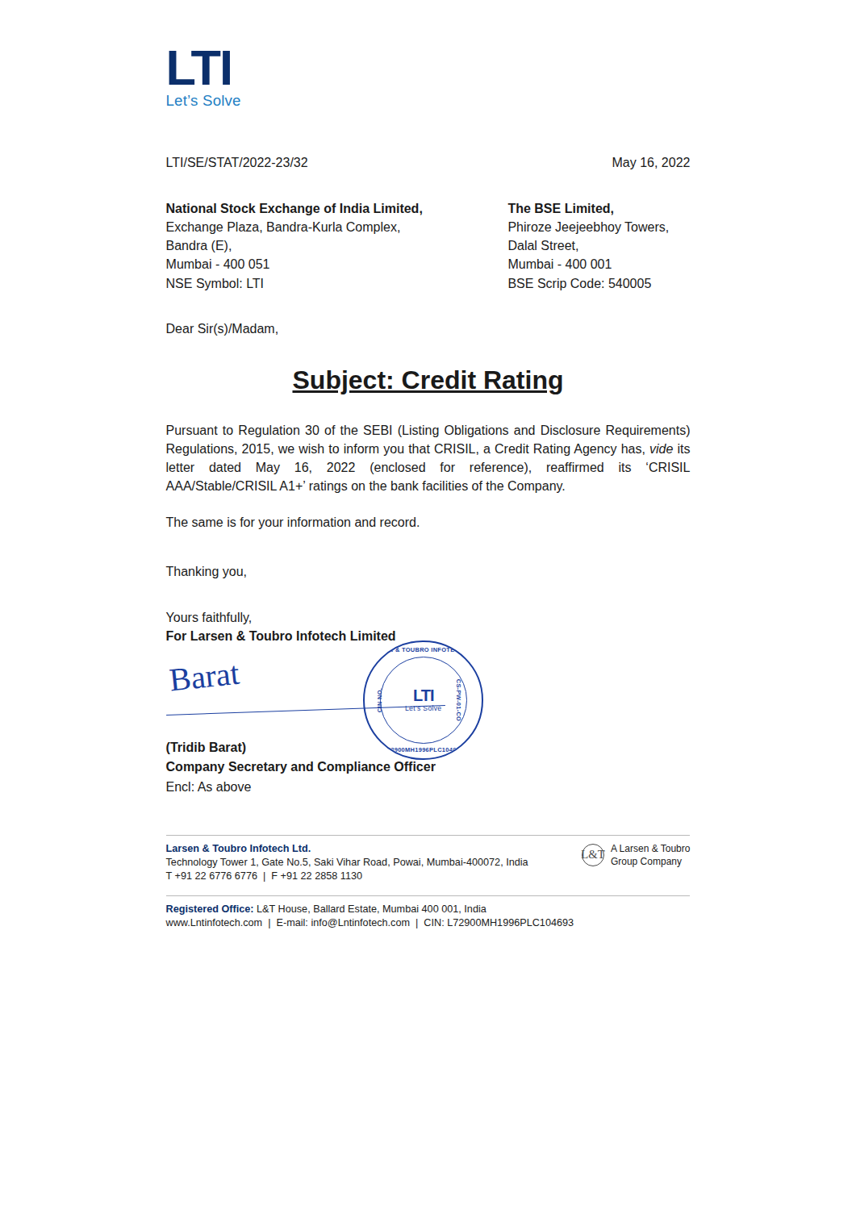LTI Let’s Solve
LTI/SE/STAT/2022-23/32
May 16, 2022
National Stock Exchange of India Limited,
Exchange Plaza, Bandra-Kurla Complex,
Bandra (E),
Mumbai - 400 051
NSE Symbol: LTI
The BSE Limited,
Phiroze Jeejeebhoy Towers,
Dalal Street,
Mumbai - 400 001
BSE Scrip Code: 540005
Dear Sir(s)/Madam,
Subject: Credit Rating
Pursuant to Regulation 30 of the SEBI (Listing Obligations and Disclosure Requirements) Regulations, 2015, we wish to inform you that CRISIL, a Credit Rating Agency has, vide its letter dated May 16, 2022 (enclosed for reference), reaffirmed its ‘CRISIL AAA/Stable/CRISIL A1+’ ratings on the bank facilities of the Company.
The same is for your information and record.
Thanking you,
Yours faithfully,
For Larsen & Toubro Infotech Limited
Barat
LARSEN & TOUBRO INFOTECH LTD.
CIN NO.
CS-PW-01-CO
L72900MH1996PLC104693
LTI Let’s Solve
(Tridib Barat)
Company Secretary and Compliance Officer
Encl: As above
Larsen & Toubro Infotech Ltd.
Technology Tower 1, Gate No.5, Saki Vihar Road, Powai, Mumbai-400072, India
T +91 22 6776 6776 | F +91 22 2858 1130
L&T A Larsen & Toubro
Group Company
Registered Office: L&T House, Ballard Estate, Mumbai 400 001, India
www.Lntinfotech.com | E-mail: info@Lntinfotech.com | CIN: L72900MH1996PLC104693